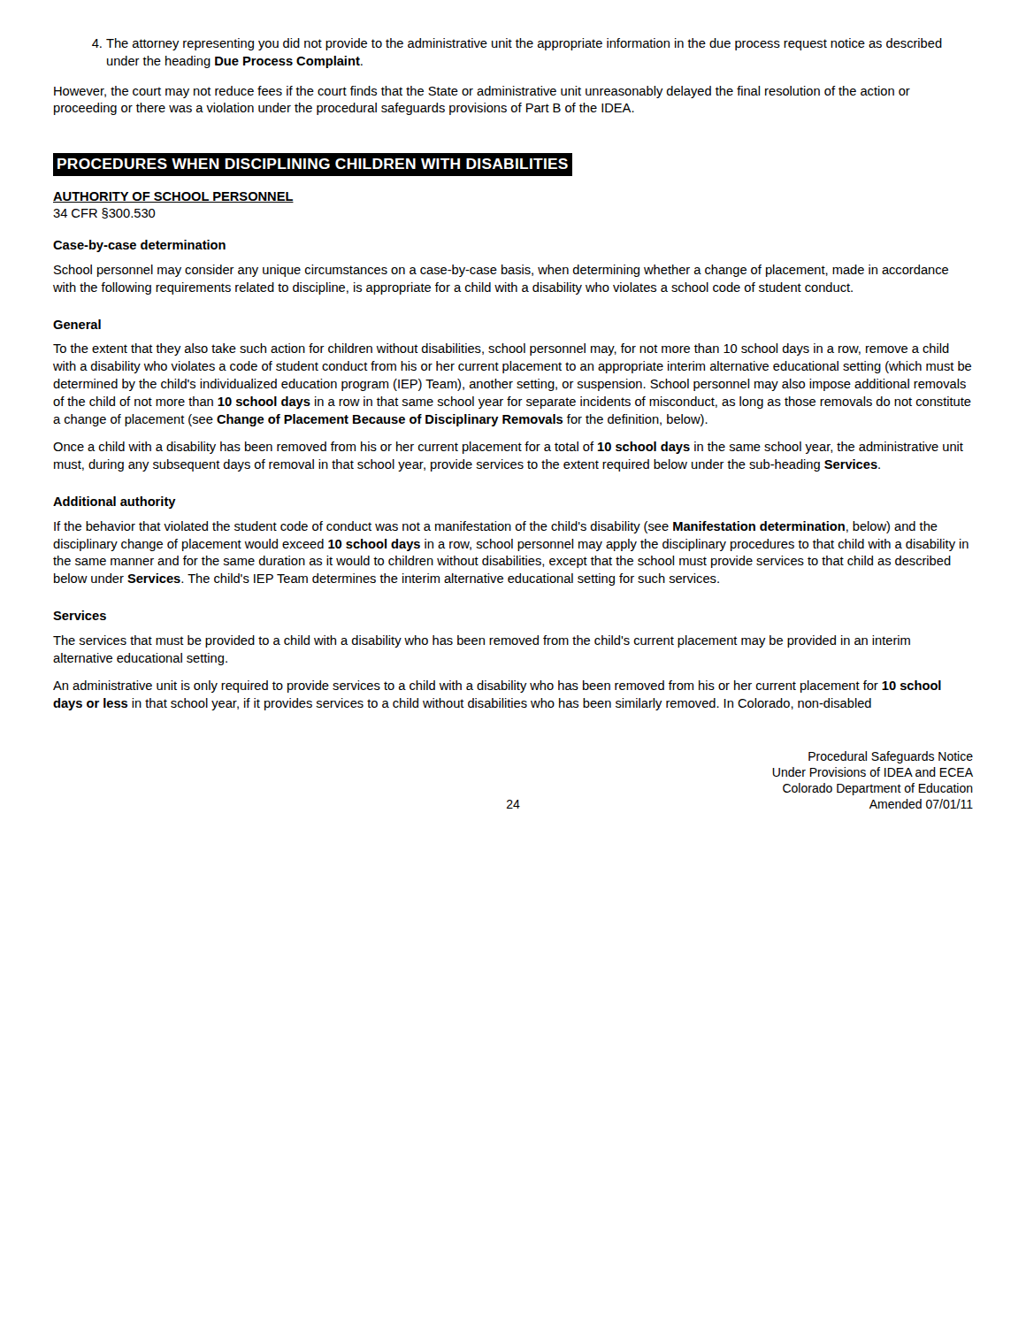The attorney representing you did not provide to the administrative unit the appropriate information in the due process request notice as described under the heading Due Process Complaint.
However, the court may not reduce fees if the court finds that the State or administrative unit unreasonably delayed the final resolution of the action or proceeding or there was a violation under the procedural safeguards provisions of Part B of the IDEA.
PROCEDURES WHEN DISCIPLINING CHILDREN WITH DISABILITIES
AUTHORITY OF SCHOOL PERSONNEL
34 CFR §300.530
Case-by-case determination
School personnel may consider any unique circumstances on a case-by-case basis, when determining whether a change of placement, made in accordance with the following requirements related to discipline, is appropriate for a child with a disability who violates a school code of student conduct.
General
To the extent that they also take such action for children without disabilities, school personnel may, for not more than 10 school days in a row, remove a child with a disability who violates a code of student conduct from his or her current placement to an appropriate interim alternative educational setting (which must be determined by the child's individualized education program (IEP) Team), another setting, or suspension. School personnel may also impose additional removals of the child of not more than 10 school days in a row in that same school year for separate incidents of misconduct, as long as those removals do not constitute a change of placement (see Change of Placement Because of Disciplinary Removals for the definition, below).
Once a child with a disability has been removed from his or her current placement for a total of 10 school days in the same school year, the administrative unit must, during any subsequent days of removal in that school year, provide services to the extent required below under the sub-heading Services.
Additional authority
If the behavior that violated the student code of conduct was not a manifestation of the child's disability (see Manifestation determination, below) and the disciplinary change of placement would exceed 10 school days in a row, school personnel may apply the disciplinary procedures to that child with a disability in the same manner and for the same duration as it would to children without disabilities, except that the school must provide services to that child as described below under Services. The child's IEP Team determines the interim alternative educational setting for such services.
Services
The services that must be provided to a child with a disability who has been removed from the child's current placement may be provided in an interim alternative educational setting.
An administrative unit is only required to provide services to a child with a disability who has been removed from his or her current placement for 10 school days or less in that school year, if it provides services to a child without disabilities who has been similarly removed. In Colorado, non-disabled
24
Procedural Safeguards Notice
Under Provisions of IDEA and ECEA
Colorado Department of Education
Amended 07/01/11